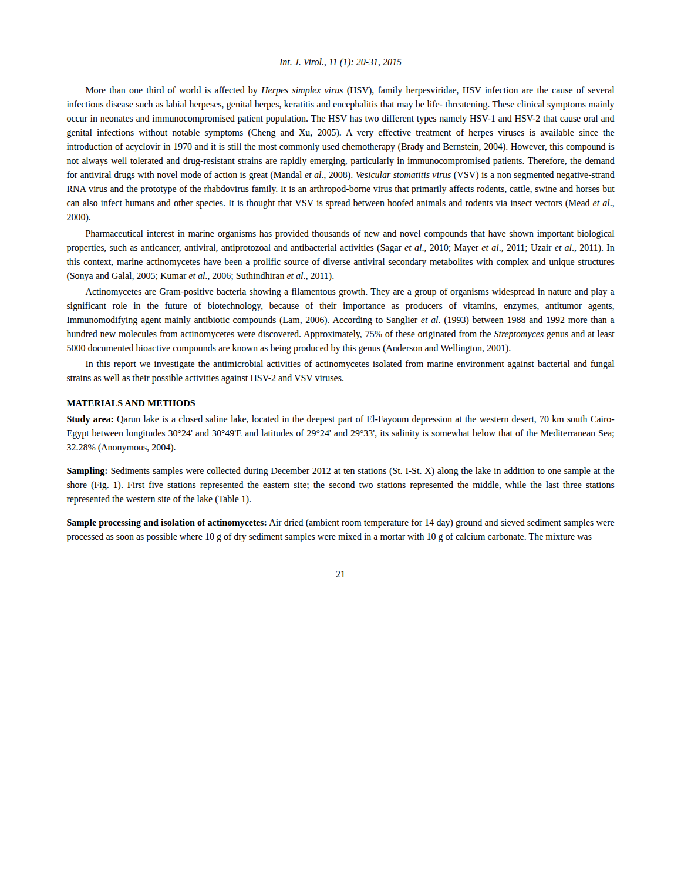Int. J. Virol., 11 (1): 20-31, 2015
More than one third of world is affected by Herpes simplex virus (HSV), family herpesviridae, HSV infection are the cause of several infectious disease such as labial herpeses, genital herpes, keratitis and encephalitis that may be life- threatening. These clinical symptoms mainly occur in neonates and immunocompromised patient population. The HSV has two different types namely HSV-1 and HSV-2 that cause oral and genital infections without notable symptoms (Cheng and Xu, 2005). A very effective treatment of herpes viruses is available since the introduction of acyclovir in 1970 and it is still the most commonly used chemotherapy (Brady and Bernstein, 2004). However, this compound is not always well tolerated and drug-resistant strains are rapidly emerging, particularly in immunocompromised patients. Therefore, the demand for antiviral drugs with novel mode of action is great (Mandal et al., 2008). Vesicular stomatitis virus (VSV) is a non segmented negative-strand RNA virus and the prototype of the rhabdovirus family. It is an arthropod-borne virus that primarily affects rodents, cattle, swine and horses but can also infect humans and other species. It is thought that VSV is spread between hoofed animals and rodents via insect vectors (Mead et al., 2000).
Pharmaceutical interest in marine organisms has provided thousands of new and novel compounds that have shown important biological properties, such as anticancer, antiviral, antiprotozoal and antibacterial activities (Sagar et al., 2010; Mayer et al., 2011; Uzair et al., 2011). In this context, marine actinomycetes have been a prolific source of diverse antiviral secondary metabolites with complex and unique structures (Sonya and Galal, 2005; Kumar et al., 2006; Suthindhiran et al., 2011).
Actinomycetes are Gram-positive bacteria showing a filamentous growth. They are a group of organisms widespread in nature and play a significant role in the future of biotechnology, because of their importance as producers of vitamins, enzymes, antitumor agents, Immunomodifying agent mainly antibiotic compounds (Lam, 2006). According to Sanglier et al. (1993) between 1988 and 1992 more than a hundred new molecules from actinomycetes were discovered. Approximately, 75% of these originated from the Streptomyces genus and at least 5000 documented bioactive compounds are known as being produced by this genus (Anderson and Wellington, 2001).
In this report we investigate the antimicrobial activities of actinomycetes isolated from marine environment against bacterial and fungal strains as well as their possible activities against HSV-2 and VSV viruses.
Materials and Methods
Study area: Qarun lake is a closed saline lake, located in the deepest part of El-Fayoum depression at the western desert, 70 km south Cairo-Egypt between longitudes 30°24' and 30°49'E and latitudes of 29°24' and 29°33', its salinity is somewhat below that of the Mediterranean Sea; 32.28% (Anonymous, 2004).
Sampling: Sediments samples were collected during December 2012 at ten stations (St. I-St. X) along the lake in addition to one sample at the shore (Fig. 1). First five stations represented the eastern site; the second two stations represented the middle, while the last three stations represented the western site of the lake (Table 1).
Sample processing and isolation of actinomycetes: Air dried (ambient room temperature for 14 day) ground and sieved sediment samples were processed as soon as possible where 10 g of dry sediment samples were mixed in a mortar with 10 g of calcium carbonate. The mixture was
21